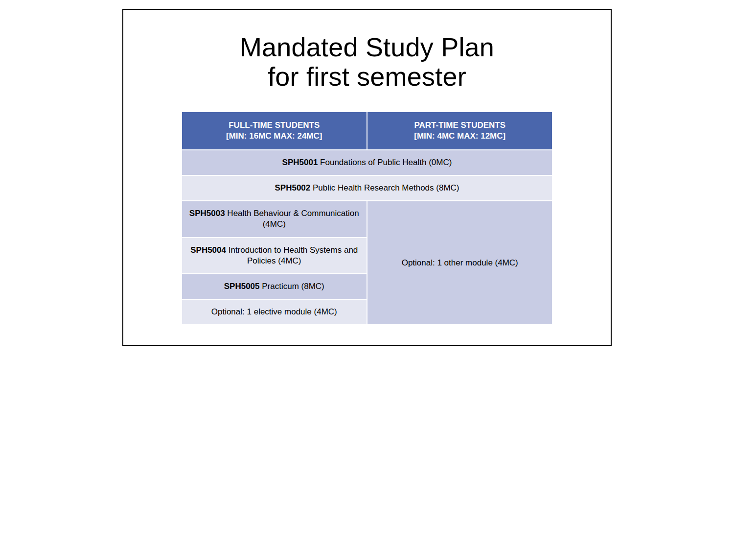Mandated Study Plan
for first semester
| FULL-TIME STUDENTS [MIN: 16MC MAX: 24MC] | PART-TIME STUDENTS [MIN: 4MC MAX: 12MC] |
| --- | --- |
| SPH5001 Foundations of Public Health (0MC) |
| SPH5002 Public Health Research Methods (8MC) |
| SPH5003 Health Behaviour & Communication (4MC) | Optional: 1 other module (4MC) |
| SPH5004 Introduction to Health Systems and Policies (4MC) |
| SPH5005 Practicum (8MC) |
| Optional: 1 elective module (4MC) |